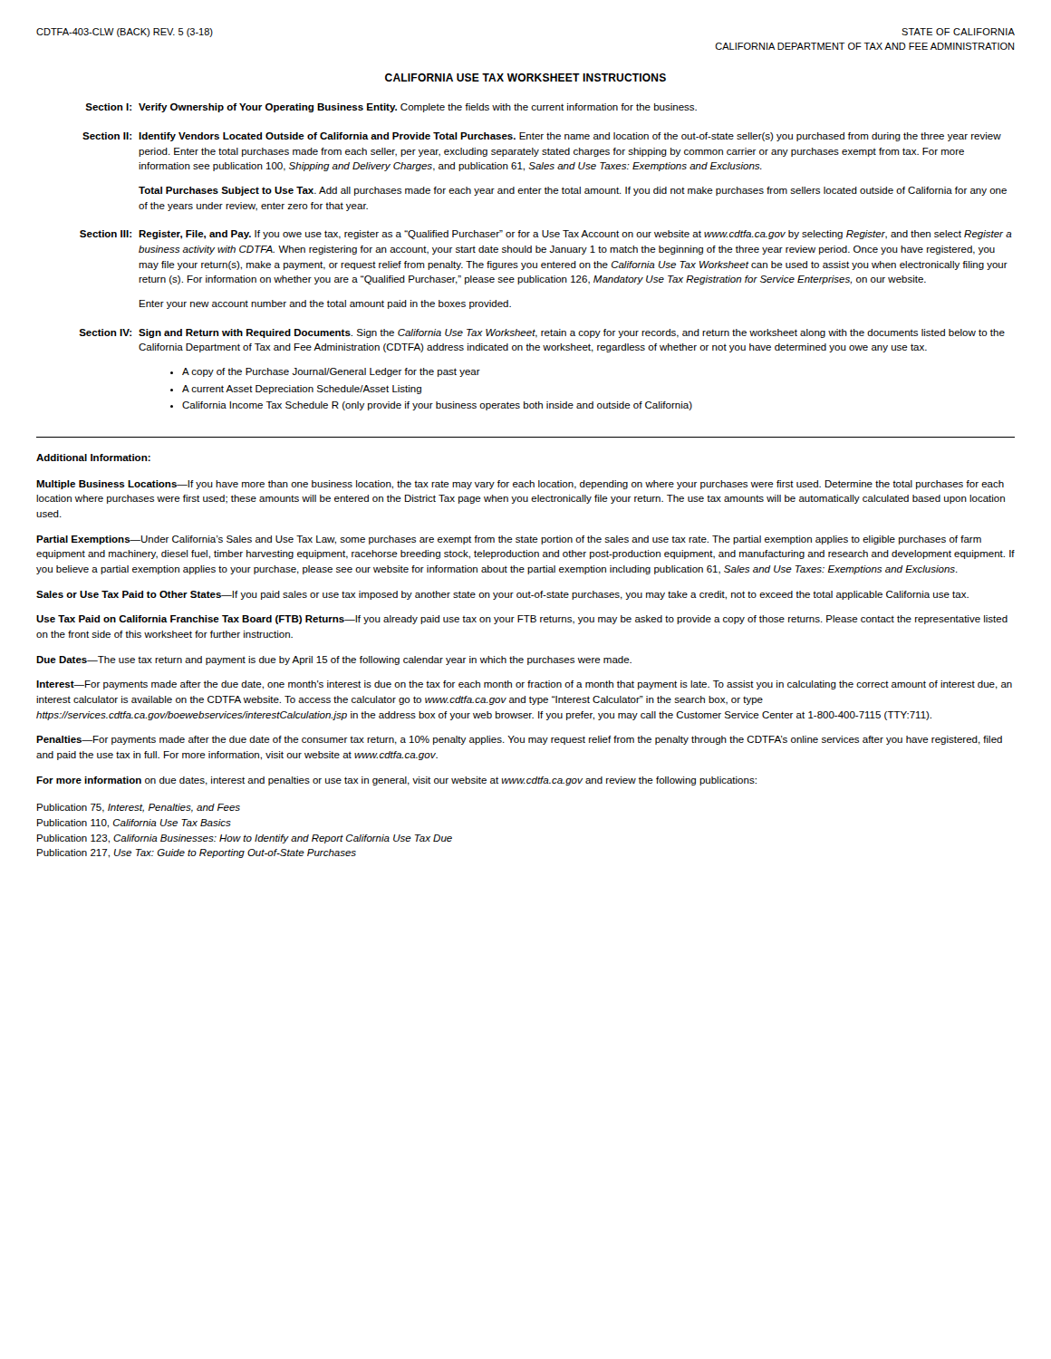CDTFA-403-CLW (BACK) REV. 5 (3-18)
STATE OF CALIFORNIA
CALIFORNIA DEPARTMENT OF TAX AND FEE ADMINISTRATION
CALIFORNIA USE TAX WORKSHEET INSTRUCTIONS
| Section I: | Verify Ownership of Your Operating Business Entity. Complete the fields with the current information for the business. |
| Section II: | Identify Vendors Located Outside of California and Provide Total Purchases. Enter the name and location of the out-of-state seller(s) you purchased from during the three year review period. Enter the total purchases made from each seller, per year, excluding separately stated charges for shipping by common carrier or any purchases exempt from tax. For more information see publication 100, Shipping and Delivery Charges , and publication 61, Sales and Use Taxes: Exemptions and Exclusions. Total Purchases Subject to Use Tax . Add all purchases made for each year and enter the total amount. If you did not make purchases from sellers located outside of California for any one of the years under review, enter zero for that year. |
| Section III: | Register, File, and Pay. If you owe use tax, register as a “Qualified Purchaser” or for a Use Tax Account on our website at www.cdtfa.ca.gov by selecting Register , and then select Register a business activity with CDTFA. When registering for an account, your start date should be January 1 to match the beginning of the three year review period. Once you have registered, you may file your return(s), make a payment, or request relief from penalty. The figures you entered on the California Use Tax Worksheet can be used to assist you when electronically filing your return (s). For information on whether you are a “Qualified Purchaser,” please see publication 126, Mandatory Use Tax Registration for Service Enterprises, on our website. Enter your new account number and the total amount paid in the boxes provided. |
| Section IV: | Sign and Return with Required Documents . Sign the California Use Tax Worksheet , retain a copy for your records, and return the worksheet along with the documents listed below to the California Department of Tax and Fee Administration (CDTFA) address indicated on the worksheet, regardless of whether or not you have determined you owe any use tax. A copy of the Purchase Journal/General Ledger for the past year A current Asset Depreciation Schedule/Asset Listing California Income Tax Schedule R (only provide if your business operates both inside and outside of California) |
Additional Information:
Multiple Business Locations—If you have more than one business location, the tax rate may vary for each location, depending on where your purchases were first used. Determine the total purchases for each location where purchases were first used; these amounts will be entered on the District Tax page when you electronically file your return. The use tax amounts will be automatically calculated based upon location used.
Partial Exemptions—Under California’s Sales and Use Tax Law, some purchases are exempt from the state portion of the sales and use tax rate. The partial exemption applies to eligible purchases of farm equipment and machinery, diesel fuel, timber harvesting equipment, racehorse breeding stock, teleproduction and other post-production equipment, and manufacturing and research and development equipment. If you believe a partial exemption applies to your purchase, please see our website for information about the partial exemption including publication 61, Sales and Use Taxes: Exemptions and Exclusions.
Sales or Use Tax Paid to Other States—If you paid sales or use tax imposed by another state on your out-of-state purchases, you may take a credit, not to exceed the total applicable California use tax.
Use Tax Paid on California Franchise Tax Board (FTB) Returns—If you already paid use tax on your FTB returns, you may be asked to provide a copy of those returns. Please contact the representative listed on the front side of this worksheet for further instruction.
Due Dates—The use tax return and payment is due by April 15 of the following calendar year in which the purchases were made.
Interest—For payments made after the due date, one month's interest is due on the tax for each month or fraction of a month that payment is late. To assist you in calculating the correct amount of interest due, an interest calculator is available on the CDTFA website. To access the calculator go to www.cdtfa.ca.gov and type “Interest Calculator” in the search box, or type https://services.cdtfa.ca.gov/boewebservices/interestCalculation.jsp in the address box of your web browser. If you prefer, you may call the Customer Service Center at 1-800-400-7115 (TTY:711).
Penalties—For payments made after the due date of the consumer tax return, a 10% penalty applies. You may request relief from the penalty through the CDTFA’s online services after you have registered, filed and paid the use tax in full. For more information, visit our website at www.cdtfa.ca.gov.
For more information on due dates, interest and penalties or use tax in general, visit our website at www.cdtfa.ca.gov and review the following publications:
Publication 75, Interest, Penalties, and Fees
Publication 110, California Use Tax Basics
Publication 123, California Businesses: How to Identify and Report California Use Tax Due
Publication 217, Use Tax: Guide to Reporting Out-of-State Purchases